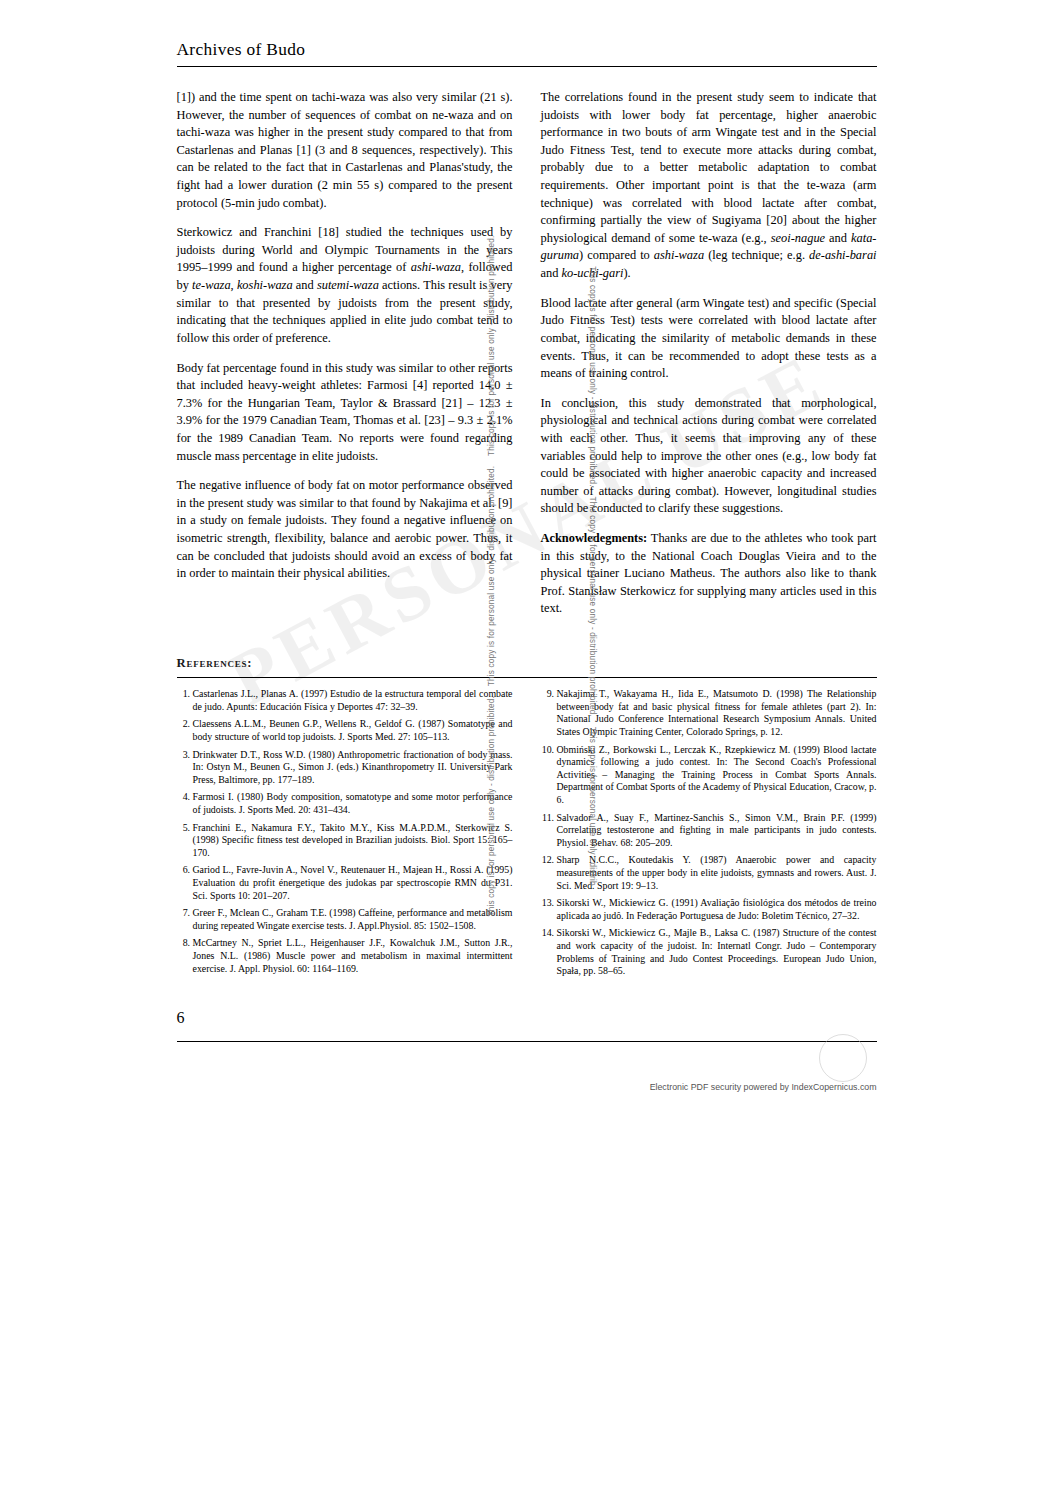This copy is for personal use only - distribution prohibited. This copy is for personal use only - distribution prohibited. This copy is for personal use only - distribution prohibited.
This copy is for personal use only - distribution prohibited. This copy is for personal use only - distribution prohibited. This copy is for personal use only - distrib
PERSONAL USE
Archives of Budo
[1]) and the time spent on tachi-waza was also very similar (21 s). However, the number of sequences of combat on ne-waza and on tachi-waza was higher in the present study compared to that from Castarlenas and Planas [1] (3 and 8 sequences, respectively). This can be related to the fact that in Castarlenas and Planas'study, the fight had a lower duration (2 min 55 s) compared to the present protocol (5-min judo combat).
Sterkowicz and Franchini [18] studied the techniques used by judoists during World and Olympic Tournaments in the years 1995–1999 and found a higher percentage of ashi-waza, followed by te-waza, koshi-waza and sutemi-waza actions. This result is very similar to that presented by judoists from the present study, indicating that the techniques applied in elite judo combat tend to follow this order of preference.
Body fat percentage found in this study was similar to other reports that included heavy-weight athletes: Farmosi [4] reported 14.0 ± 7.3% for the Hungarian Team, Taylor & Brassard [21] – 12.3 ± 3.9% for the 1979 Canadian Team, Thomas et al. [23] – 9.3 ± 2.1% for the 1989 Canadian Team. No reports were found regarding muscle mass percentage in elite judoists.
The negative influence of body fat on motor performance observed in the present study was similar to that found by Nakajima et al. [9] in a study on female judoists. They found a negative influence on isometric strength, flexibility, balance and aerobic power. Thus, it can be concluded that judoists should avoid an excess of body fat in order to maintain their physical abilities.
The correlations found in the present study seem to indicate that judoists with lower body fat percentage, higher anaerobic performance in two bouts of arm Wingate test and in the Special Judo Fitness Test, tend to execute more attacks during combat, probably due to a better metabolic adaptation to combat requirements. Other important point is that the te-waza (arm technique) was correlated with blood lactate after combat, confirming partially the view of Sugiyama [20] about the higher physiological demand of some te-waza (e.g., seoi-nague and kata-guruma) compared to ashi-waza (leg technique; e.g. de-ashi-barai and ko-uchi-gari).
Blood lactate after general (arm Wingate test) and specific (Special Judo Fitness Test) tests were correlated with blood lactate after combat, indicating the similarity of metabolic demands in these events. Thus, it can be recommended to adopt these tests as a means of training control.
In conclusion, this study demonstrated that morphological, physiological and technical actions during combat were correlated with each other. Thus, it seems that improving any of these variables could help to improve the other ones (e.g., low body fat could be associated with higher anaerobic capacity and increased number of attacks during combat). However, longitudinal studies should be conducted to clarify these suggestions.
Acknowledegments: Thanks are due to the athletes who took part in this study, to the National Coach Douglas Vieira and to the physical trainer Luciano Matheus. The authors also like to thank Prof. Stanisław Sterkowicz for supplying many articles used in this text.
References:
Castarlenas J.L., Planas A. (1997) Estudio de la estructura temporal del combate de judo. Apunts: Educación Física y Deportes 47: 32–39.
Claessens A.L.M., Beunen G.P., Wellens R., Geldof G. (1987) Somatotype and body structure of world top judoists. J. Sports Med. 27: 105–113.
Drinkwater D.T., Ross W.D. (1980) Anthropometric fractionation of body mass. In: Ostyn M., Beunen G., Simon J. (eds.) Kinanthropometry II. University Park Press, Baltimore, pp. 177–189.
Farmosi I. (1980) Body composition, somatotype and some motor performance of judoists. J. Sports Med. 20: 431–434.
Franchini E., Nakamura F.Y., Takito M.Y., Kiss M.A.P.D.M., Sterkowicz S. (1998) Specific fitness test developed in Brazilian judoists. Biol. Sport 15: 165–170.
Gariod L., Favre-Juvin A., Novel V., Reutenauer H., Majean H., Rossi A. (1995) Evaluation du profit énergetique des judokas par spectroscopie RMN du P31. Sci. Sports 10: 201–207.
Greer F., Mclean C., Graham T.E. (1998) Caffeine, performance and metabolism during repeated Wingate exercise tests. J. Appl.Physiol. 85: 1502–1508.
McCartney N., Spriet L.L., Heigenhauser J.F., Kowalchuk J.M., Sutton J.R., Jones N.L. (1986) Muscle power and metabolism in maximal intermittent exercise. J. Appl. Physiol. 60: 1164–1169.
Nakajima T., Wakayama H., Iida E., Matsumoto D. (1998) The Relationship between body fat and basic physical fitness for female athletes (part 2). In: National Judo Conference International Research Symposium Annals. United States Olympic Training Center, Colorado Springs, p. 12.
Obmiński Z., Borkowski L., Lerczak K., Rzepkiewicz M. (1999) Blood lactate dynamics following a judo contest. In: The Second Coach's Professional Activities – Managing the Training Process in Combat Sports Annals. Department of Combat Sports of the Academy of Physical Education, Cracow, p. 6.
Salvador A., Suay F., Martinez-Sanchis S., Simon V.M., Brain P.F. (1999) Correlating testosterone and fighting in male participants in judo contests. Physiol. Behav. 68: 205–209.
Sharp N.C.C., Koutedakis Y. (1987) Anaerobic power and capacity measurements of the upper body in elite judoists, gymnasts and rowers. Aust. J. Sci. Med. Sport 19: 9–13.
Sikorski W., Mickiewicz G. (1991) Avaliação fisiológica dos métodos de treino aplicada ao judô. In Federação Portuguesa de Judo: Boletim Técnico, 27–32.
Sikorski W., Mickiewicz G., Majle B., Laksa C. (1987) Structure of the contest and work capacity of the judoist. In: Internatl Congr. Judo – Contemporary Problems of Training and Judo Contest Proceedings. European Judo Union, Spała, pp. 58–65.
6
Electronic PDF security powered by IndexCopernicus.com